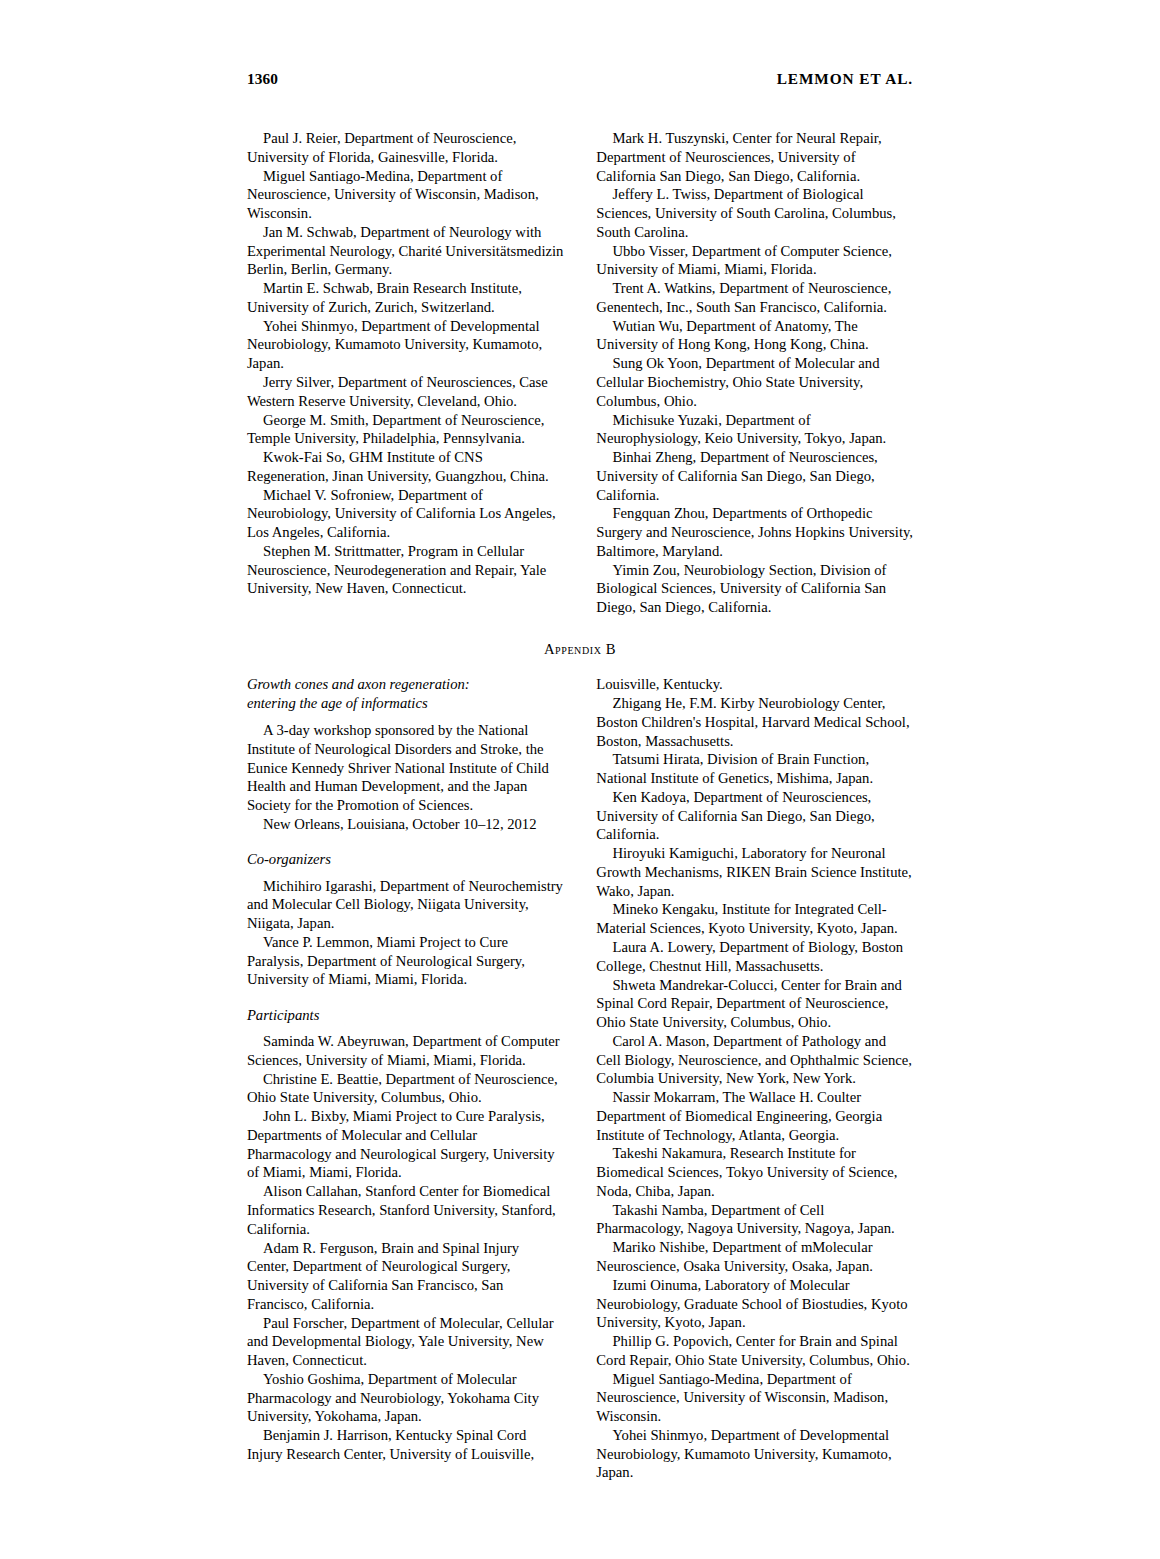1360 Lemmon et al.
Paul J. Reier, Department of Neuroscience, University of Florida, Gainesville, Florida.
Miguel Santiago-Medina, Department of Neuroscience, University of Wisconsin, Madison, Wisconsin.
Jan M. Schwab, Department of Neurology with Experimental Neurology, Charité Universitätsmedizin Berlin, Berlin, Germany.
Martin E. Schwab, Brain Research Institute, University of Zurich, Zurich, Switzerland.
Yohei Shinmyo, Department of Developmental Neurobiology, Kumamoto University, Kumamoto, Japan.
Jerry Silver, Department of Neurosciences, Case Western Reserve University, Cleveland, Ohio.
George M. Smith, Department of Neuroscience, Temple University, Philadelphia, Pennsylvania.
Kwok-Fai So, GHM Institute of CNS Regeneration, Jinan University, Guangzhou, China.
Michael V. Sofroniew, Department of Neurobiology, University of California Los Angeles, Los Angeles, California.
Stephen M. Strittmatter, Program in Cellular Neuroscience, Neurodegeneration and Repair, Yale University, New Haven, Connecticut.
Mark H. Tuszynski, Center for Neural Repair, Department of Neurosciences, University of California San Diego, San Diego, California.
Jeffery L. Twiss, Department of Biological Sciences, University of South Carolina, Columbus, South Carolina.
Ubbo Visser, Department of Computer Science, University of Miami, Miami, Florida.
Trent A. Watkins, Department of Neuroscience, Genentech, Inc., South San Francisco, California.
Wutian Wu, Department of Anatomy, The University of Hong Kong, Hong Kong, China.
Sung Ok Yoon, Department of Molecular and Cellular Biochemistry, Ohio State University, Columbus, Ohio.
Michisuke Yuzaki, Department of Neurophysiology, Keio University, Tokyo, Japan.
Binhai Zheng, Department of Neurosciences, University of California San Diego, San Diego, California.
Fengquan Zhou, Departments of Orthopedic Surgery and Neuroscience, Johns Hopkins University, Baltimore, Maryland.
Yimin Zou, Neurobiology Section, Division of Biological Sciences, University of California San Diego, San Diego, California.
Appendix B
Growth cones and axon regeneration:
entering the age of informatics
A 3-day workshop sponsored by the National Institute of Neurological Disorders and Stroke, the Eunice Kennedy Shriver National Institute of Child Health and Human Development, and the Japan Society for the Promotion of Sciences.
New Orleans, Louisiana, October 10–12, 2012
Co-organizers
Michihiro Igarashi, Department of Neurochemistry and Molecular Cell Biology, Niigata University, Niigata, Japan.
Vance P. Lemmon, Miami Project to Cure Paralysis, Department of Neurological Surgery, University of Miami, Miami, Florida.
Participants
Saminda W. Abeyruwan, Department of Computer Sciences, University of Miami, Miami, Florida.
Christine E. Beattie, Department of Neuroscience, Ohio State University, Columbus, Ohio.
John L. Bixby, Miami Project to Cure Paralysis, Departments of Molecular and Cellular Pharmacology and Neurological Surgery, University of Miami, Miami, Florida.
Alison Callahan, Stanford Center for Biomedical Informatics Research, Stanford University, Stanford, California.
Adam R. Ferguson, Brain and Spinal Injury Center, Department of Neurological Surgery, University of California San Francisco, San Francisco, California.
Paul Forscher, Department of Molecular, Cellular and Developmental Biology, Yale University, New Haven, Connecticut.
Yoshio Goshima, Department of Molecular Pharmacology and Neurobiology, Yokohama City University, Yokohama, Japan.
Benjamin J. Harrison, Kentucky Spinal Cord Injury Research Center, University of Louisville, Louisville, Kentucky.
Zhigang He, F.M. Kirby Neurobiology Center, Boston Children's Hospital, Harvard Medical School, Boston, Massachusetts.
Tatsumi Hirata, Division of Brain Function, National Institute of Genetics, Mishima, Japan.
Ken Kadoya, Department of Neurosciences, University of California San Diego, San Diego, California.
Hiroyuki Kamiguchi, Laboratory for Neuronal Growth Mechanisms, RIKEN Brain Science Institute, Wako, Japan.
Mineko Kengaku, Institute for Integrated Cell-Material Sciences, Kyoto University, Kyoto, Japan.
Laura A. Lowery, Department of Biology, Boston College, Chestnut Hill, Massachusetts.
Shweta Mandrekar-Colucci, Center for Brain and Spinal Cord Repair, Department of Neuroscience, Ohio State University, Columbus, Ohio.
Carol A. Mason, Department of Pathology and Cell Biology, Neuroscience, and Ophthalmic Science, Columbia University, New York, New York.
Nassir Mokarram, The Wallace H. Coulter Department of Biomedical Engineering, Georgia Institute of Technology, Atlanta, Georgia.
Takeshi Nakamura, Research Institute for Biomedical Sciences, Tokyo University of Science, Noda, Chiba, Japan.
Takashi Namba, Department of Cell Pharmacology, Nagoya University, Nagoya, Japan.
Mariko Nishibe, Department of mMolecular Neuroscience, Osaka University, Osaka, Japan.
Izumi Oinuma, Laboratory of Molecular Neurobiology, Graduate School of Biostudies, Kyoto University, Kyoto, Japan.
Phillip G. Popovich, Center for Brain and Spinal Cord Repair, Ohio State University, Columbus, Ohio.
Miguel Santiago-Medina, Department of Neuroscience, University of Wisconsin, Madison, Wisconsin.
Yohei Shinmyo, Department of Developmental Neurobiology, Kumamoto University, Kumamoto, Japan.